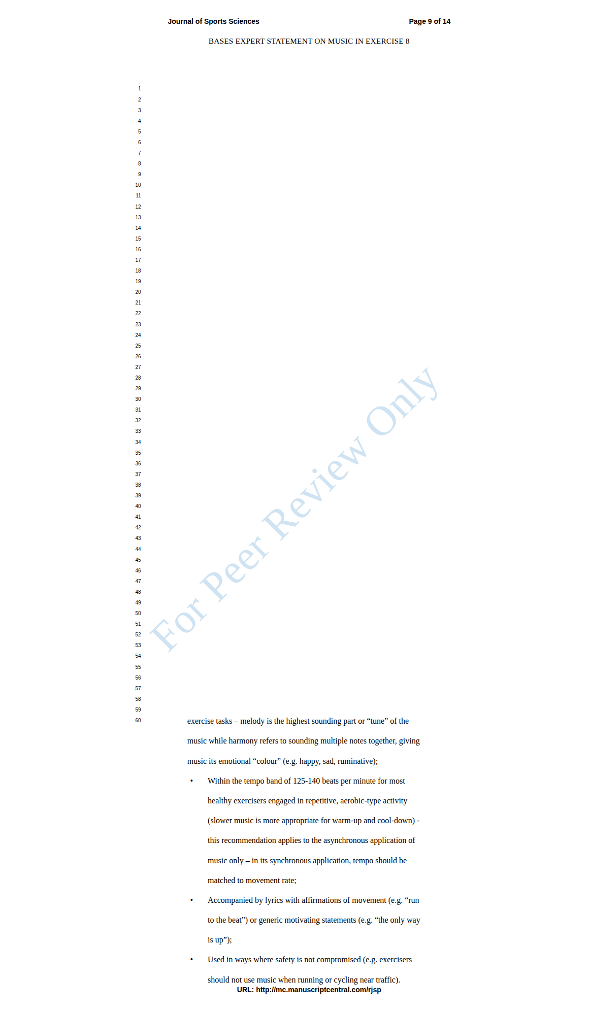For Peer Review Only
Journal of Sports Sciences Page 9 of 14
BASES EXPERT STATEMENT ON MUSIC IN EXERCISE 8
1
2
3
4
5
6
7
8
9
10
11
12
13
14
15
16
17
18
19
20
21
22
23
24
25
26
27
28
29
30
31
32
33
34
35
36
37
38
39
40
41
42
43
44
45
46
47
48
49
50
51
52
53
54
55
56
57
58
59
60
exercise tasks – melody is the highest sounding part or “tune” of the music while harmony refers to sounding multiple notes together, giving music its emotional “colour” (e.g. happy, sad, ruminative);
Within the tempo band of 125-140 beats per minute for most healthy exercisers engaged in repetitive, aerobic-type activity (slower music is more appropriate for warm-up and cool-down) - this recommendation applies to the asynchronous application of music only – in its synchronous application, tempo should be matched to movement rate;
Accompanied by lyrics with affirmations of movement (e.g. “run to the beat”) or generic motivating statements (e.g. “the only way is up”);
Used in ways where safety is not compromised (e.g. exercisers should not use music when running or cycling near traffic).
URL: http://mc.manuscriptcentral.com/rjsp